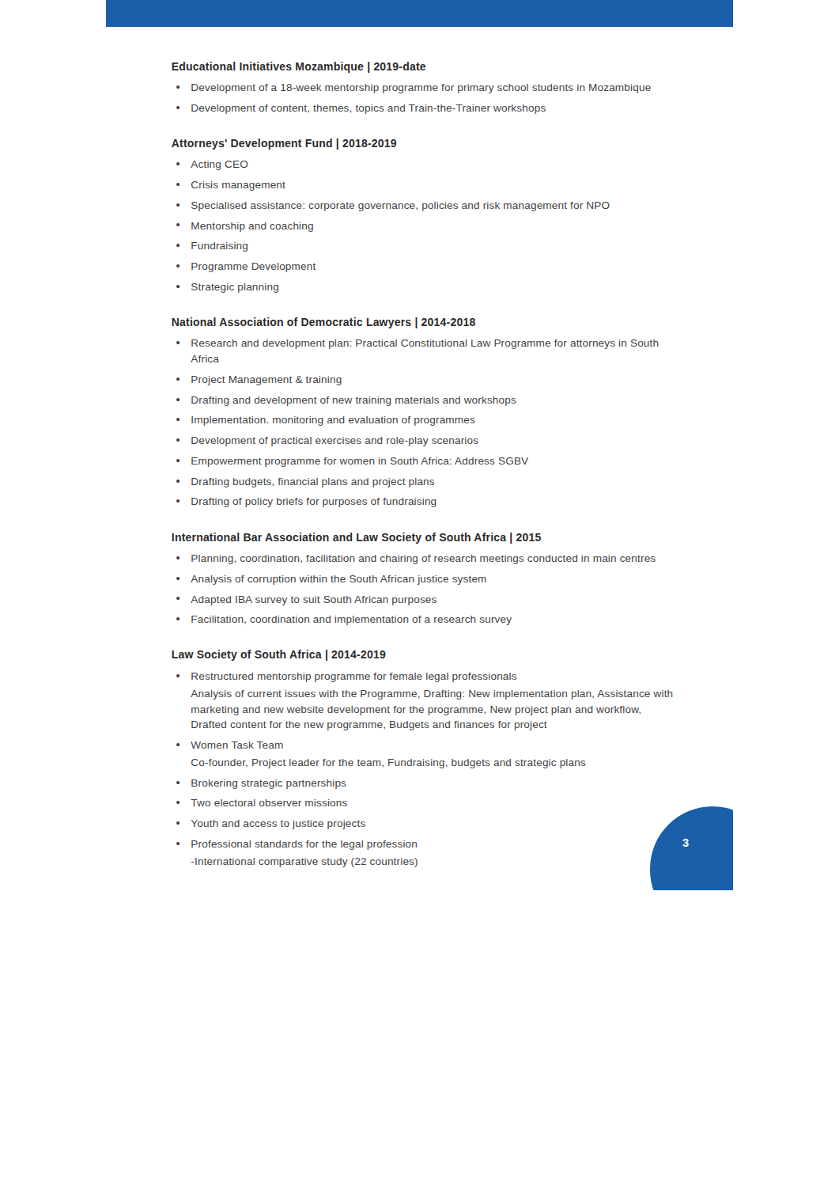Educational Initiatives Mozambique | 2019-date
Development of a 18-week mentorship programme for primary school students in Mozambique
Development of content, themes, topics and Train-the-Trainer workshops
Attorneys' Development Fund | 2018-2019
Acting CEO
Crisis management
Specialised assistance: corporate governance, policies and risk management for NPO
Mentorship and coaching
Fundraising
Programme Development
Strategic planning
National Association of Democratic Lawyers | 2014-2018
Research and development plan: Practical Constitutional Law Programme for attorneys in South Africa
Project Management & training
Drafting and development of new training materials and workshops
Implementation. monitoring and evaluation of programmes
Development of practical exercises and role-play scenarios
Empowerment programme for women in South Africa: Address SGBV
Drafting budgets, financial plans and project plans
Drafting of policy briefs for purposes of fundraising
International Bar Association and Law Society of South Africa | 2015
Planning, coordination, facilitation and chairing of research meetings conducted in main centres
Analysis of corruption within the South African justice system
Adapted IBA survey to suit South African purposes
Facilitation, coordination and implementation of a research survey
Law Society of South Africa | 2014-2019
Restructured mentorship programme for female legal professionals Analysis of current issues with the Programme, Drafting: New implementation plan, Assistance with marketing and new website development for the programme, New project plan and workflow, Drafted content for the new programme, Budgets and finances for project
Women Task Team Co-founder, Project leader for the team, Fundraising, budgets and strategic plans
Brokering strategic partnerships
Two electoral observer missions
Youth and access to justice projects
Professional standards for the legal profession -International comparative study (22 countries)
3